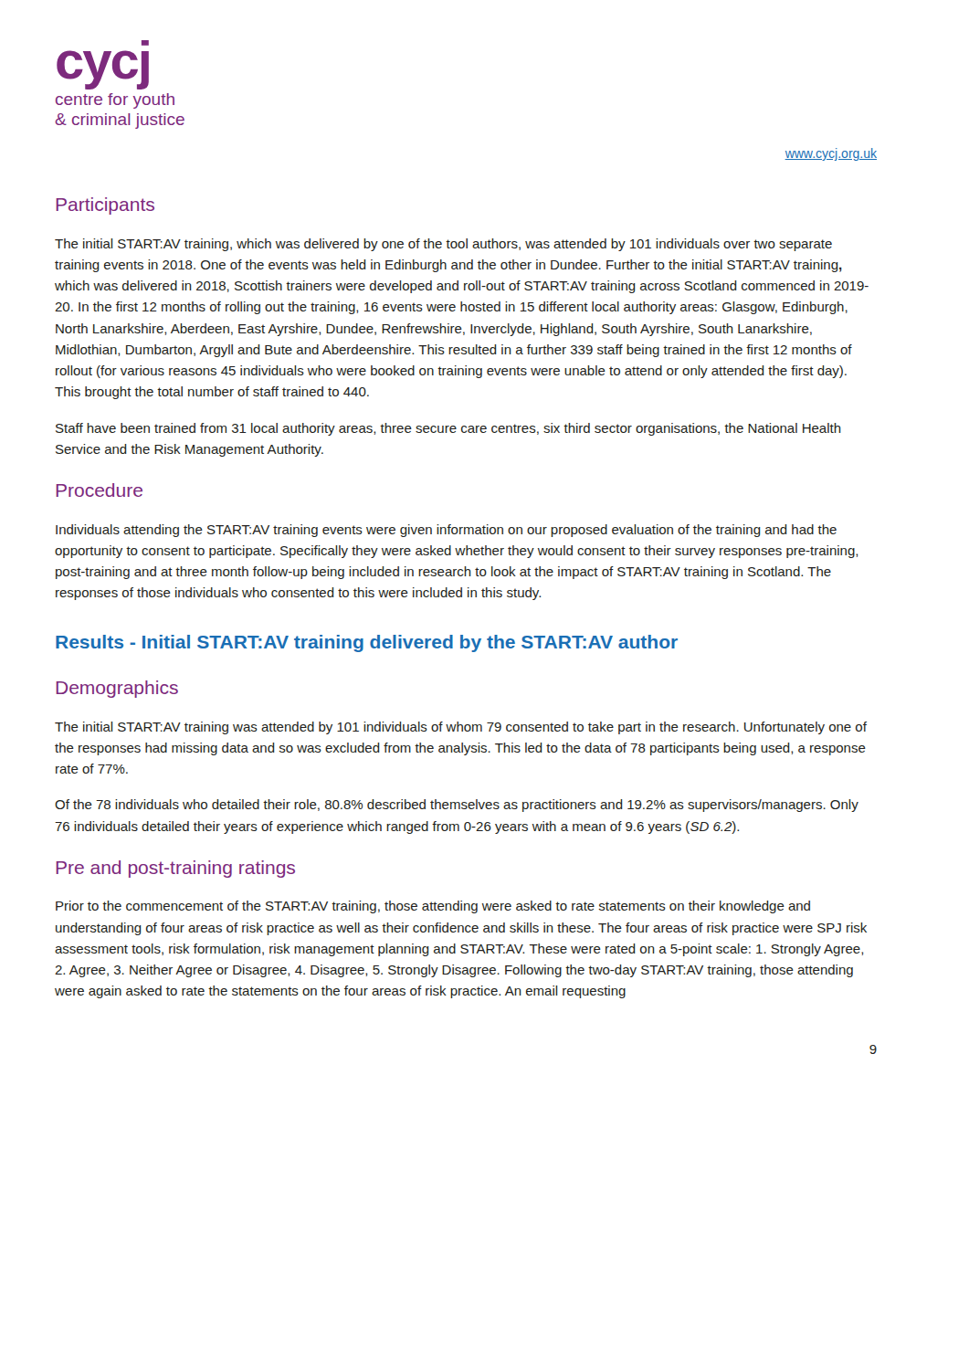cycj
centre for youth
& criminal justice
www.cycj.org.uk
Participants
The initial START:AV training, which was delivered by one of the tool authors, was attended by 101 individuals over two separate training events in 2018. One of the events was held in Edinburgh and the other in Dundee. Further to the initial START:AV training, which was delivered in 2018, Scottish trainers were developed and roll-out of START:AV training across Scotland commenced in 2019-20. In the first 12 months of rolling out the training, 16 events were hosted in 15 different local authority areas: Glasgow, Edinburgh, North Lanarkshire, Aberdeen, East Ayrshire, Dundee, Renfrewshire, Inverclyde, Highland, South Ayrshire, South Lanarkshire, Midlothian, Dumbarton, Argyll and Bute and Aberdeenshire. This resulted in a further 339 staff being trained in the first 12 months of rollout (for various reasons 45 individuals who were booked on training events were unable to attend or only attended the first day). This brought the total number of staff trained to 440.
Staff have been trained from 31 local authority areas, three secure care centres, six third sector organisations, the National Health Service and the Risk Management Authority.
Procedure
Individuals attending the START:AV training events were given information on our proposed evaluation of the training and had the opportunity to consent to participate. Specifically they were asked whether they would consent to their survey responses pre-training, post-training and at three month follow-up being included in research to look at the impact of START:AV training in Scotland. The responses of those individuals who consented to this were included in this study.
Results - Initial START:AV training delivered by the START:AV author
Demographics
The initial START:AV training was attended by 101 individuals of whom 79 consented to take part in the research. Unfortunately one of the responses had missing data and so was excluded from the analysis. This led to the data of 78 participants being used, a response rate of 77%.
Of the 78 individuals who detailed their role, 80.8% described themselves as practitioners and 19.2% as supervisors/managers. Only 76 individuals detailed their years of experience which ranged from 0-26 years with a mean of 9.6 years (SD 6.2).
Pre and post-training ratings
Prior to the commencement of the START:AV training, those attending were asked to rate statements on their knowledge and understanding of four areas of risk practice as well as their confidence and skills in these. The four areas of risk practice were SPJ risk assessment tools, risk formulation, risk management planning and START:AV. These were rated on a 5-point scale: 1. Strongly Agree, 2. Agree, 3. Neither Agree or Disagree, 4. Disagree, 5. Strongly Disagree. Following the two-day START:AV training, those attending were again asked to rate the statements on the four areas of risk practice. An email requesting
9